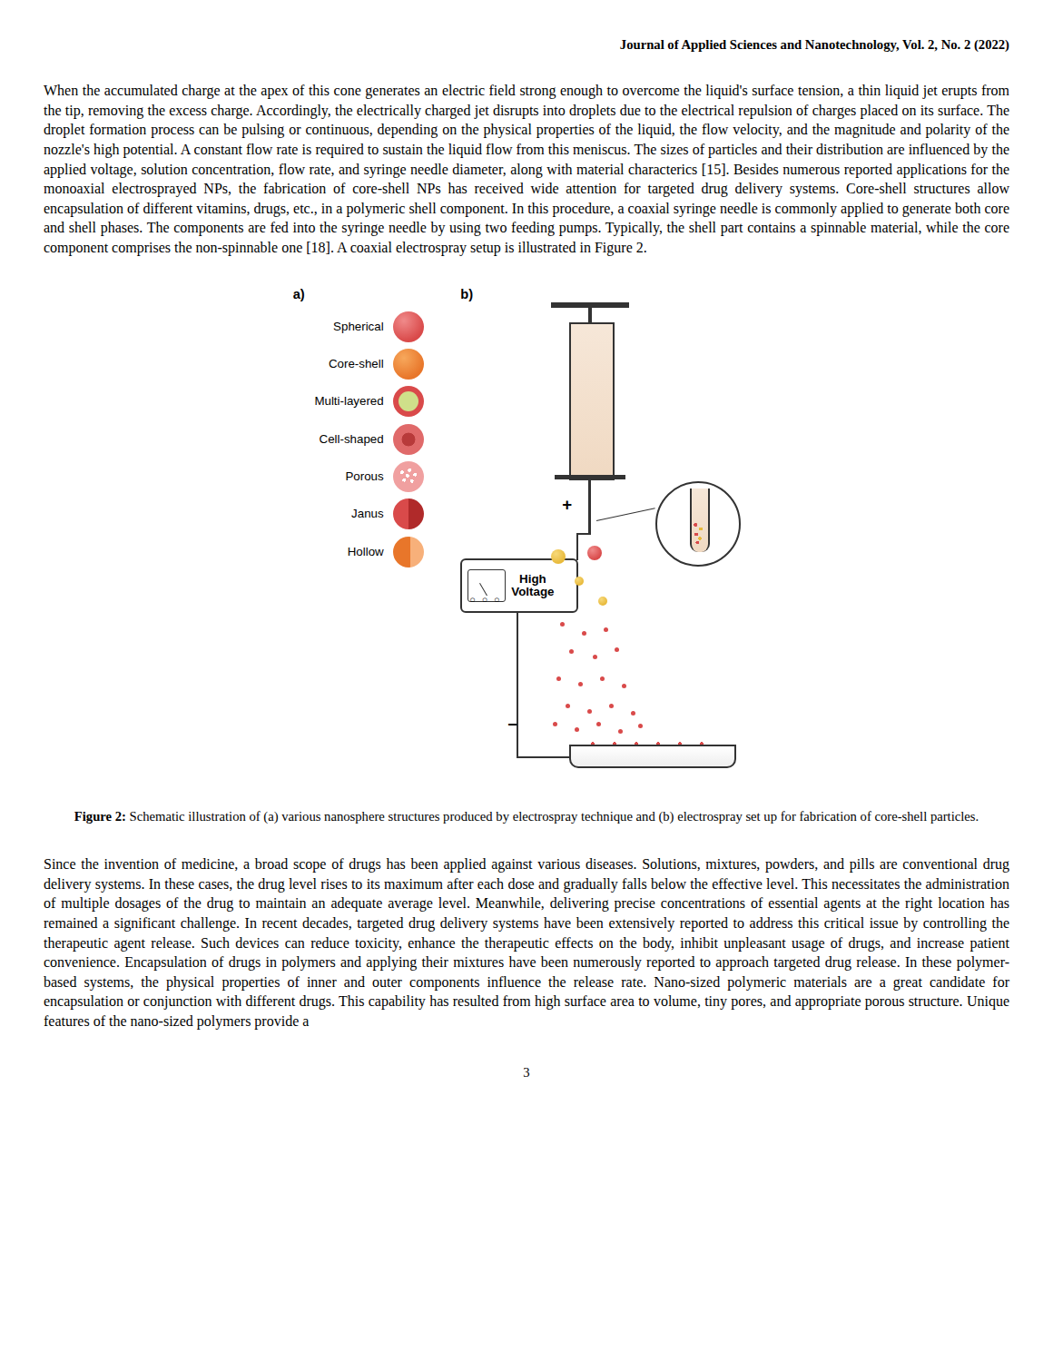Journal of Applied Sciences and Nanotechnology, Vol. 2, No. 2 (2022)
When the accumulated charge at the apex of this cone generates an electric field strong enough to overcome the liquid's surface tension, a thin liquid jet erupts from the tip, removing the excess charge. Accordingly, the electrically charged jet disrupts into droplets due to the electrical repulsion of charges placed on its surface. The droplet formation process can be pulsing or continuous, depending on the physical properties of the liquid, the flow velocity, and the magnitude and polarity of the nozzle's high potential. A constant flow rate is required to sustain the liquid flow from this meniscus. The sizes of particles and their distribution are influenced by the applied voltage, solution concentration, flow rate, and syringe needle diameter, along with material characterics [15]. Besides numerous reported applications for the monoaxial electrosprayed NPs, the fabrication of core-shell NPs has received wide attention for targeted drug delivery systems. Core-shell structures allow encapsulation of different vitamins, drugs, etc., in a polymeric shell component. In this procedure, a coaxial syringe needle is commonly applied to generate both core and shell phases. The components are fed into the syringe needle by using two feeding pumps. Typically, the shell part contains a spinnable material, while the core component comprises the non-spinnable one [18]. A coaxial electrospray setup is illustrated in Figure 2.
a)
Spherical
Core-shell
Multi-layered
Cell-shaped
Porous
Janus
Hollow
b)
+
High
Voltage
○ ○ ○
−
Figure 2: Schematic illustration of (a) various nanosphere structures produced by electrospray technique and (b) electrospray set up for fabrication of core-shell particles.
Since the invention of medicine, a broad scope of drugs has been applied against various diseases. Solutions, mixtures, powders, and pills are conventional drug delivery systems. In these cases, the drug level rises to its maximum after each dose and gradually falls below the effective level. This necessitates the administration of multiple dosages of the drug to maintain an adequate average level. Meanwhile, delivering precise concentrations of essential agents at the right location has remained a significant challenge. In recent decades, targeted drug delivery systems have been extensively reported to address this critical issue by controlling the therapeutic agent release. Such devices can reduce toxicity, enhance the therapeutic effects on the body, inhibit unpleasant usage of drugs, and increase patient convenience. Encapsulation of drugs in polymers and applying their mixtures have been numerously reported to approach targeted drug release. In these polymer-based systems, the physical properties of inner and outer components influence the release rate. Nano-sized polymeric materials are a great candidate for encapsulation or conjunction with different drugs. This capability has resulted from high surface area to volume, tiny pores, and appropriate porous structure. Unique features of the nano-sized polymers provide a
3